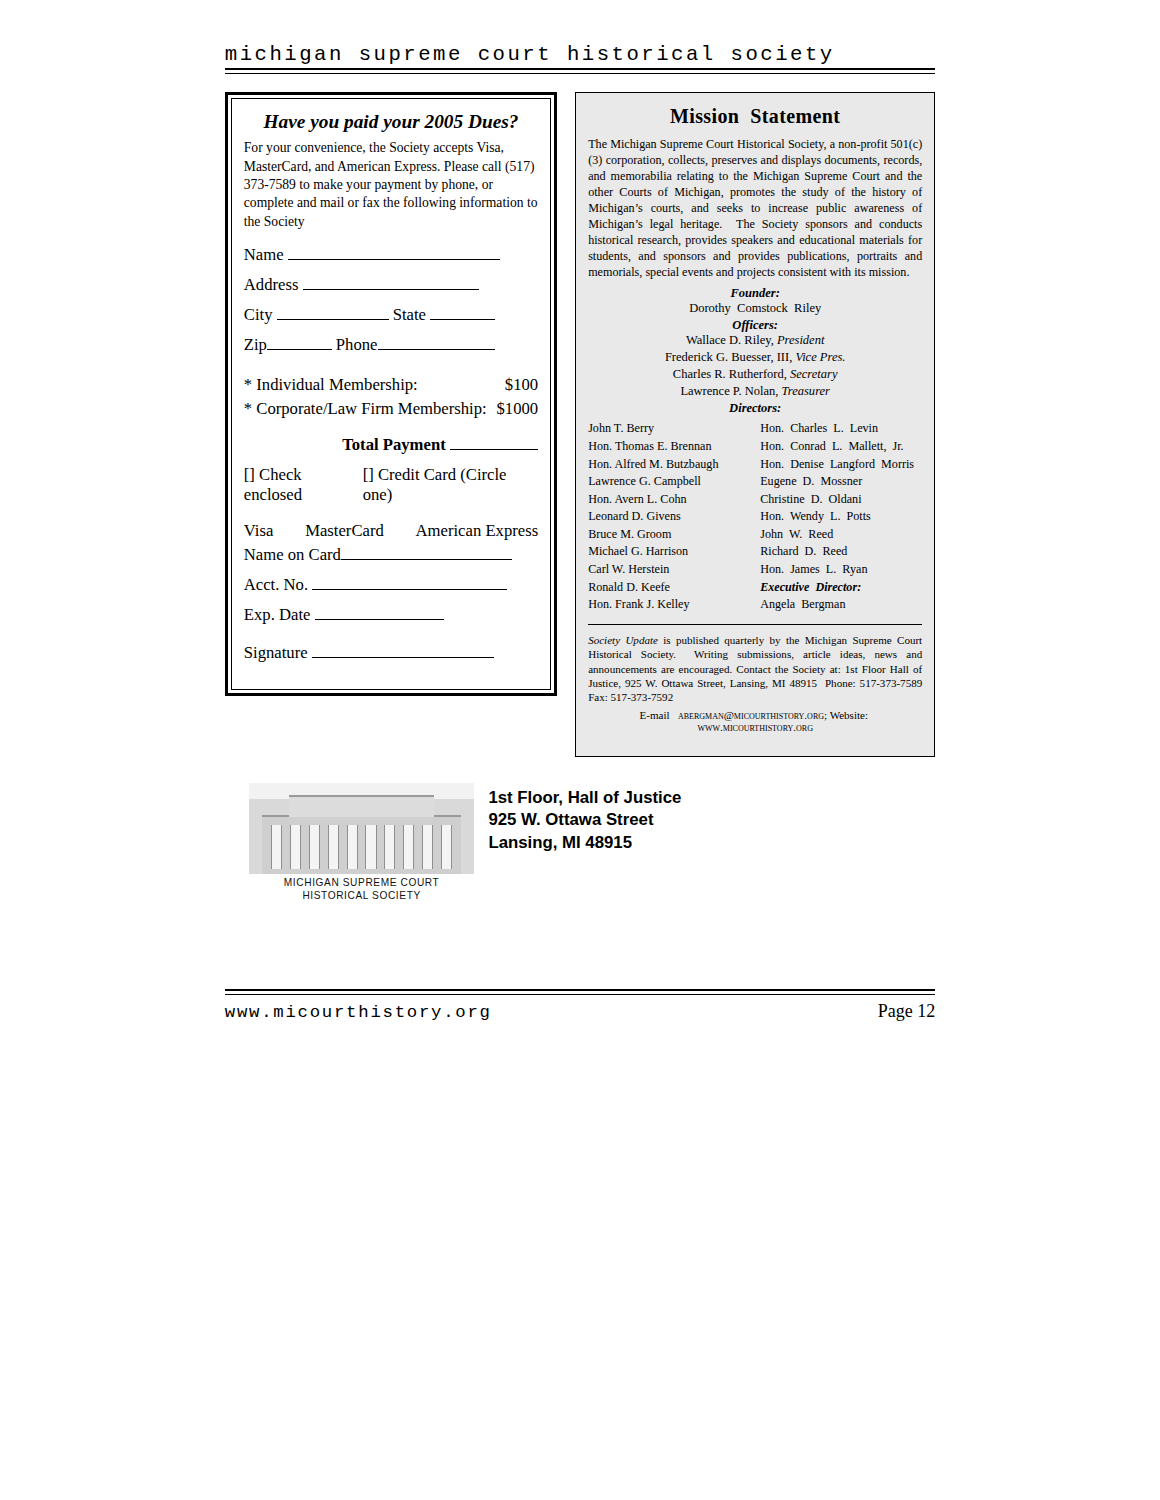michigan supreme court historical society
Have you paid your 2005 Dues?
For your convenience, the Society accepts Visa, MasterCard, and American Express. Please call (517) 373-7589 to make your payment by phone, or complete and mail or fax the following information to the Society
Name
Address
City State
Zip Phone
* Individual Membership:$100
* Corporate/Law Firm Membership:$1000
Total Payment
[] Check enclosed[] Credit Card (Circle one)
Visa MasterCard American Express
Name on Card
Acct. No.
Exp. Date
Signature
Mission Statement
The Michigan Supreme Court Historical Society, a non-profit 501(c)(3) corporation, collects, preserves and displays documents, records, and memorabilia relating to the Michigan Supreme Court and the other Courts of Michigan, promotes the study of the history of Michigan’s courts, and seeks to increase public awareness of Michigan’s legal heritage. The Society sponsors and conducts historical research, provides speakers and educational materials for students, and sponsors and provides publications, portraits and memorials, special events and projects consistent with its mission.
Founder:
Dorothy Comstock Riley
Officers:
Wallace D. Riley, President
Frederick G. Buesser, III, Vice Pres.
Charles R. Rutherford, Secretary
Lawrence P. Nolan, Treasurer
Directors:
John T. Berry
Hon. Thomas E. Brennan
Hon. Alfred M. Butzbaugh
Lawrence G. Campbell
Hon. Avern L. Cohn
Leonard D. Givens
Bruce M. Groom
Michael G. Harrison
Carl W. Herstein
Ronald D. Keefe
Hon. Frank J. Kelley
Hon. Charles L. Levin
Hon. Conrad L. Mallett, Jr.
Hon. Denise Langford Morris
Eugene D. Mossner
Christine D. Oldani
Hon. Wendy L. Potts
John W. Reed
Richard D. Reed
Hon. James L. Ryan
Executive Director:
Angela Bergman
Society Update is published quarterly by the Michigan Supreme Court Historical Society. Writing submissions, article ideas, news and announcements are encouraged. Contact the Society at: 1st Floor Hall of Justice, 925 W. Ottawa Street, Lansing, MI 48915 Phone: 517-373-7589 Fax: 517-373-7592
E-mail abergman@micourthistory.org; Website: www.micourthistory.org
MICHIGAN SUPREME COURT
HISTORICAL SOCIETY
1st Floor, Hall of Justice
925 W. Ottawa Street
Lansing, MI 48915
www.micourthistory.org
Page 12